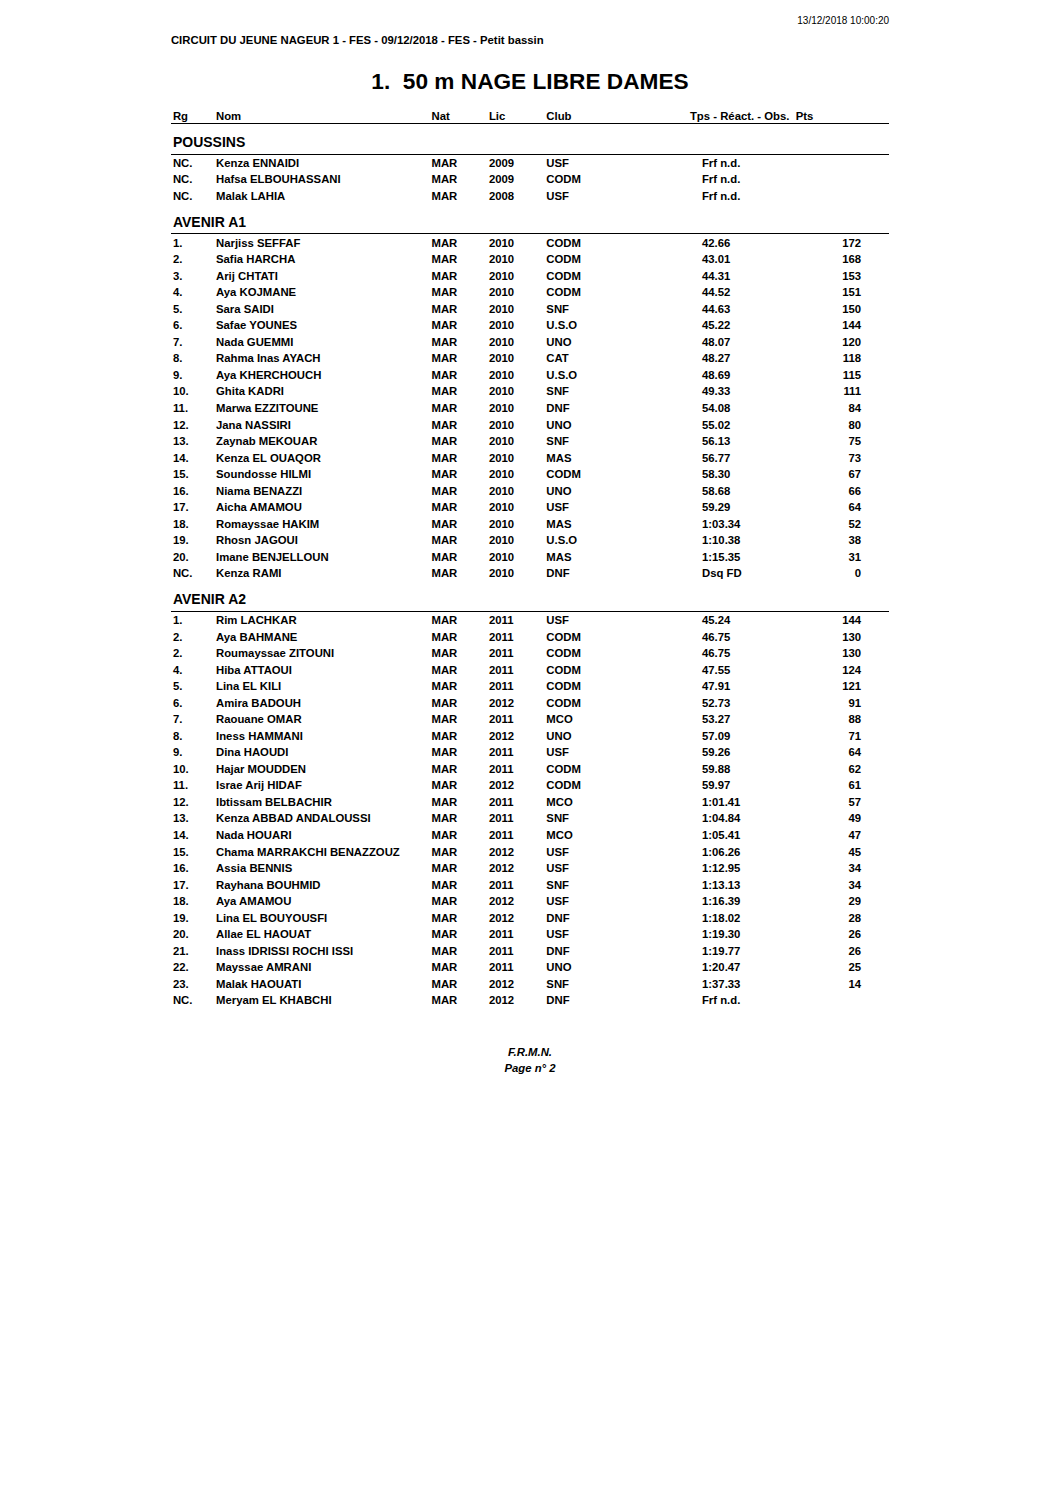13/12/2018 10:00:20
CIRCUIT DU JEUNE NAGEUR 1 - FES - 09/12/2018 - FES - Petit bassin
1. 50 m NAGE LIBRE DAMES
| Rg | Nom | Nat | Lic | Club | Tps - Réact. - Obs. Pts | |
| --- | --- | --- | --- | --- | --- | --- |
| POUSSINS |
| NC. | Kenza ENNAIDI | MAR | 2009 | USF | Frf n.d. | |
| NC. | Hafsa ELBOUHASSANI | MAR | 2009 | CODM | Frf n.d. | |
| NC. | Malak LAHIA | MAR | 2008 | USF | Frf n.d. | |
| AVENIR A1 |
| 1. | Narjiss SEFFAF | MAR | 2010 | CODM | 42.66 | 172 |
| 2. | Safia HARCHA | MAR | 2010 | CODM | 43.01 | 168 |
| 3. | Arij CHTATI | MAR | 2010 | CODM | 44.31 | 153 |
| 4. | Aya KOJMANE | MAR | 2010 | CODM | 44.52 | 151 |
| 5. | Sara SAIDI | MAR | 2010 | SNF | 44.63 | 150 |
| 6. | Safae YOUNES | MAR | 2010 | U.S.O | 45.22 | 144 |
| 7. | Nada GUEMMI | MAR | 2010 | UNO | 48.07 | 120 |
| 8. | Rahma Inas AYACH | MAR | 2010 | CAT | 48.27 | 118 |
| 9. | Aya KHERCHOUCH | MAR | 2010 | U.S.O | 48.69 | 115 |
| 10. | Ghita KADRI | MAR | 2010 | SNF | 49.33 | 111 |
| 11. | Marwa EZZITOUNE | MAR | 2010 | DNF | 54.08 | 84 |
| 12. | Jana NASSIRI | MAR | 2010 | UNO | 55.02 | 80 |
| 13. | Zaynab MEKOUAR | MAR | 2010 | SNF | 56.13 | 75 |
| 14. | Kenza EL OUAQOR | MAR | 2010 | MAS | 56.77 | 73 |
| 15. | Soundosse HILMI | MAR | 2010 | CODM | 58.30 | 67 |
| 16. | Niama BENAZZI | MAR | 2010 | UNO | 58.68 | 66 |
| 17. | Aicha AMAMOU | MAR | 2010 | USF | 59.29 | 64 |
| 18. | Romayssae HAKIM | MAR | 2010 | MAS | 1:03.34 | 52 |
| 19. | Rhosn JAGOUI | MAR | 2010 | U.S.O | 1:10.38 | 38 |
| 20. | Imane BENJELLOUN | MAR | 2010 | MAS | 1:15.35 | 31 |
| NC. | Kenza RAMI | MAR | 2010 | DNF | Dsq FD | 0 |
| AVENIR A2 |
| 1. | Rim LACHKAR | MAR | 2011 | USF | 45.24 | 144 |
| 2. | Aya BAHMANE | MAR | 2011 | CODM | 46.75 | 130 |
| 2. | Roumayssae ZITOUNI | MAR | 2011 | CODM | 46.75 | 130 |
| 4. | Hiba ATTAOUI | MAR | 2011 | CODM | 47.55 | 124 |
| 5. | Lina EL KILI | MAR | 2011 | CODM | 47.91 | 121 |
| 6. | Amira BADOUH | MAR | 2012 | CODM | 52.73 | 91 |
| 7. | Raouane OMAR | MAR | 2011 | MCO | 53.27 | 88 |
| 8. | Iness HAMMANI | MAR | 2012 | UNO | 57.09 | 71 |
| 9. | Dina HAOUDI | MAR | 2011 | USF | 59.26 | 64 |
| 10. | Hajar MOUDDEN | MAR | 2011 | CODM | 59.88 | 62 |
| 11. | Israe Arij HIDAF | MAR | 2012 | CODM | 59.97 | 61 |
| 12. | Ibtissam BELBACHIR | MAR | 2011 | MCO | 1:01.41 | 57 |
| 13. | Kenza ABBAD ANDALOUSSI | MAR | 2011 | SNF | 1:04.84 | 49 |
| 14. | Nada HOUARI | MAR | 2011 | MCO | 1:05.41 | 47 |
| 15. | Chama MARRAKCHI BENAZZOUZ | MAR | 2012 | USF | 1:06.26 | 45 |
| 16. | Assia BENNIS | MAR | 2012 | USF | 1:12.95 | 34 |
| 17. | Rayhana BOUHMID | MAR | 2011 | SNF | 1:13.13 | 34 |
| 18. | Aya AMAMOU | MAR | 2012 | USF | 1:16.39 | 29 |
| 19. | Lina EL BOUYOUSFI | MAR | 2012 | DNF | 1:18.02 | 28 |
| 20. | Allae EL HAOUAT | MAR | 2011 | USF | 1:19.30 | 26 |
| 21. | Inass IDRISSI ROCHI ISSI | MAR | 2011 | DNF | 1:19.77 | 26 |
| 22. | Mayssae AMRANI | MAR | 2011 | UNO | 1:20.47 | 25 |
| 23. | Malak HAOUATI | MAR | 2012 | SNF | 1:37.33 | 14 |
| NC. | Meryam EL KHABCHI | MAR | 2012 | DNF | Frf n.d. | |
F.R.M.N.
Page n° 2